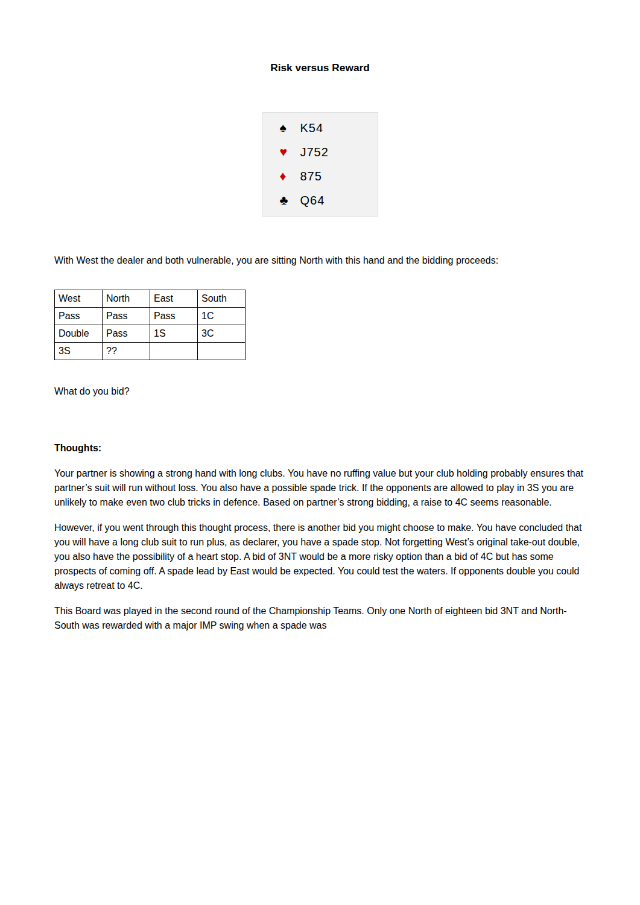Risk versus Reward
♠K54
♥J752
♦875
♣Q64
With West the dealer and both vulnerable, you are sitting North with this hand and the bidding proceeds:
| West | North | East | South |
| Pass | Pass | Pass | 1C |
| Double | Pass | 1S | 3C |
| 3S | ?? | | |
What do you bid?
Thoughts:
Your partner is showing a strong hand with long clubs. You have no ruffing value but your club holding probably ensures that partner’s suit will run without loss. You also have a possible spade trick. If the opponents are allowed to play in 3S you are unlikely to make even two club tricks in defence. Based on partner’s strong bidding, a raise to 4C seems reasonable.
However, if you went through this thought process, there is another bid you might choose to make. You have concluded that you will have a long club suit to run plus, as declarer, you have a spade stop. Not forgetting West’s original take-out double, you also have the possibility of a heart stop. A bid of 3NT would be a more risky option than a bid of 4C but has some prospects of coming off. A spade lead by East would be expected. You could test the waters. If opponents double you could always retreat to 4C.
This Board was played in the second round of the Championship Teams. Only one North of eighteen bid 3NT and North-South was rewarded with a major IMP swing when a spade was